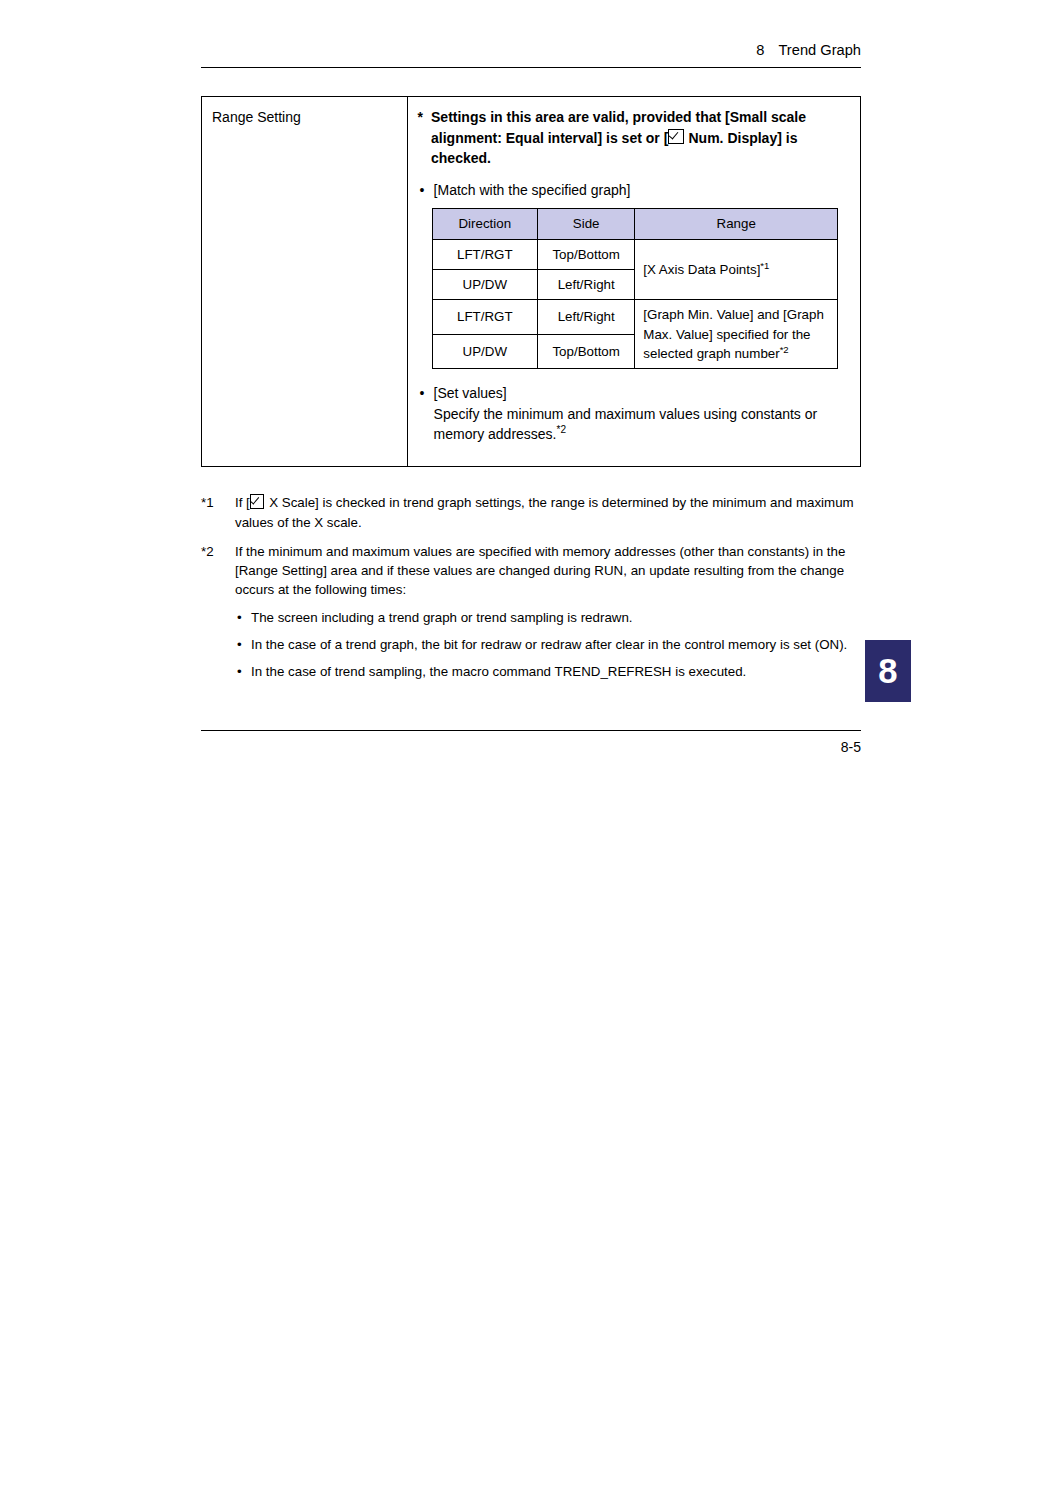8 Trend Graph
| Range Setting | * Settings in this area are valid, provided that [Small scale alignment: Equal interval] is set or [ Num. Display] is checked. [Match with the specified graph] / Direction / Side / Range / / --- / --- / --- / / LFT/RGT / Top/Bottom / [X Axis Data Points] *1 / / UP/DW / Left/Right / / LFT/RGT / Left/Right / [Graph Min. Value] and [Graph Max. Value] specified for the selected graph number *2 / / UP/DW / Top/Bottom / [Set values] Specify the minimum and maximum values using constants or memory addresses. *2 |
*1
If [ X Scale] is checked in trend graph settings, the range is determined by the minimum and maximum values of the X scale.
*2
If the minimum and maximum values are specified with memory addresses (other than constants) in the [Range Setting] area and if these values are changed during RUN, an update resulting from the change occurs at the following times:
The screen including a trend graph or trend sampling is redrawn.
In the case of a trend graph, the bit for redraw or redraw after clear in the control memory is set (ON).
In the case of trend sampling, the macro command TREND_REFRESH is executed.
8
8-5